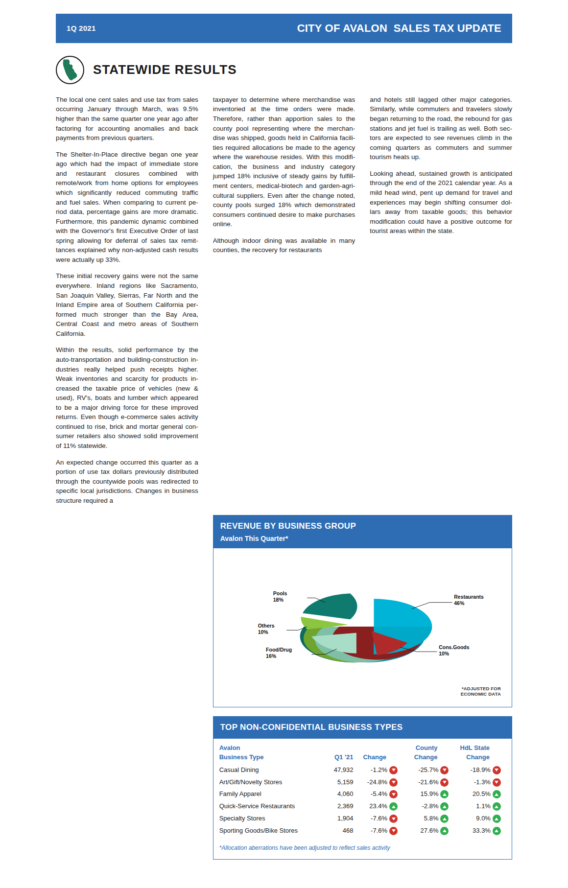1Q 2021
City of Avalon Sales Tax Update
Statewide Results
The local one cent sales and use tax from sales occurring January through March, was 9.5% higher than the same quarter one year ago after factoring for accounting anomalies and back payments from previous quarters.
The Shelter-In-Place directive began one year ago which had the impact of immediate store and restaurant closures combined with remote/work from home options for employees which significantly reduced commuting traffic and fuel sales. When comparing to current period data, percentage gains are more dramatic. Furthermore, this pandemic dynamic combined with the Governor's first Executive Order of last spring allowing for deferral of sales tax remittances explained why non-adjusted cash results were actually up 33%.
These initial recovery gains were not the same everywhere. Inland regions like Sacramento, San Joaquin Valley, Sierras, Far North and the Inland Empire area of Southern California performed much stronger than the Bay Area, Central Coast and metro areas of Southern California.
Within the results, solid performance by the auto-transportation and building-construction industries really helped push receipts higher. Weak inventories and scarcity for products increased the taxable price of vehicles (new & used), RV's, boats and lumber which appeared to be a major driving force for these improved returns. Even though e-commerce sales activity continued to rise, brick and mortar general consumer retailers also showed solid improvement of 11% statewide.
An expected change occurred this quarter as a portion of use tax dollars previously distributed through the countywide pools was redirected to specific local jurisdictions. Changes in business structure required a
taxpayer to determine where merchandise was inventoried at the time orders were made. Therefore, rather than apportion sales to the county pool representing where the merchandise was shipped, goods held in California facilities required allocations be made to the agency where the warehouse resides. With this modification, the business and industry category jumped 18% inclusive of steady gains by fulfillment centers, medical-biotech and garden-agricultural suppliers. Even after the change noted, county pools surged 18% which demonstrated consumers continued desire to make purchases online.
Although indoor dining was available in many counties, the recovery for restaurants
and hotels still lagged other major categories. Similarly, while commuters and travelers slowly began returning to the road, the rebound for gas stations and jet fuel is trailing as well. Both sectors are expected to see revenues climb in the coming quarters as commuters and summer tourism heats up.
Looking ahead, sustained growth is anticipated through the end of the 2021 calendar year. As a mild head wind, pent up demand for travel and experiences may begin shifting consumer dollars away from taxable goods; this behavior modification could have a positive outcome for tourist areas within the state.
Revenue by Business Group
Avalon This Quarter*
Restaurants 46% Pools 18% Others 10% Food/Drug 16% Cons.Goods 10%
*ADJUSTED FOR
ECONOMIC DATA
Top Non-Confidential Business Types
| Avalon Business Type | Q1 '21 | Change | | County Change | | HdL State Change | |
| --- | --- | --- | --- | --- | --- | --- | --- |
| Casual Dining | 47,932 | -1.2% | | -25.7% | | -18.9% | |
| Art/Gift/Novelty Stores | 5,159 | -24.8% | | -21.6% | | -1.3% | |
| Family Apparel | 4,060 | -5.4% | | 15.9% | | 20.5% | |
| Quick-Service Restaurants | 2,369 | 23.4% | | -2.8% | | 1.1% | |
| Specialty Stores | 1,904 | -7.6% | | 5.8% | | 9.0% | |
| Sporting Goods/Bike Stores | 468 | -7.6% | | 27.6% | | 33.3% | |
*Allocation aberrations have been adjusted to reflect sales activity